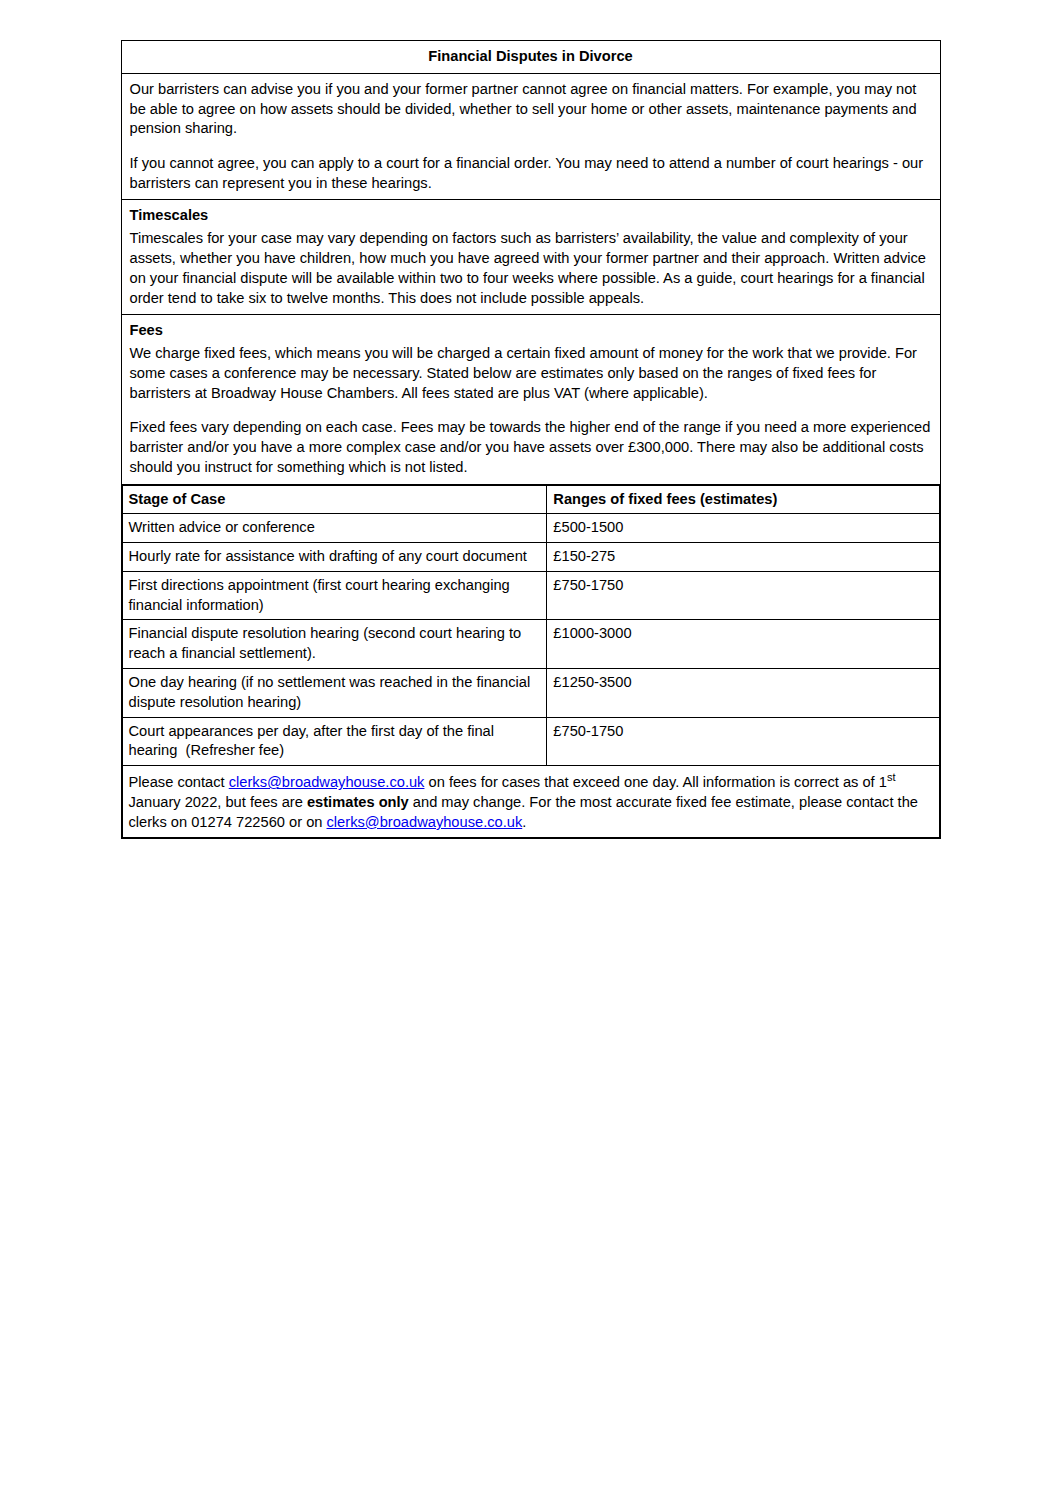| Financial Disputes in Divorce |
| Our barristers can advise you if you and your former partner cannot agree on financial matters. For example, you may not be able to agree on how assets should be divided, whether to sell your home or other assets, maintenance payments and pension sharing. If you cannot agree, you can apply to a court for a financial order. You may need to attend a number of court hearings - our barristers can represent you in these hearings. |
| Timescales Timescales for your case may vary depending on factors such as barristers’ availability, the value and complexity of your assets, whether you have children, how much you have agreed with your former partner and their approach. Written advice on your financial dispute will be available within two to four weeks where possible. As a guide, court hearings for a financial order tend to take six to twelve months. This does not include possible appeals. |
| Fees We charge fixed fees, which means you will be charged a certain fixed amount of money for the work that we provide. For some cases a conference may be necessary. Stated below are estimates only based on the ranges of fixed fees for barristers at Broadway House Chambers. All fees stated are plus VAT (where applicable). Fixed fees vary depending on each case. Fees may be towards the higher end of the range if you need a more experienced barrister and/or you have a more complex case and/or you have assets over £300,000. There may also be additional costs should you instruct for something which is not listed. |
| / Stage of Case / Ranges of fixed fees (estimates) / / --- / --- / / Written advice or conference / £500-1500 / / Hourly rate for assistance with drafting of any court document / £150-275 / / First directions appointment (first court hearing exchanging financial information) / £750-1750 / / Financial dispute resolution hearing (second court hearing to reach a financial settlement). / £1000-3000 / / One day hearing (if no settlement was reached in the financial dispute resolution hearing) / £1250-3500 / / Court appearances per day, after the first day of the final hearing (Refresher fee) / £750-1750 / / Please contact clerks@broadwayhouse.co.uk on fees for cases that exceed one day. All information is correct as of 1 st January 2022, but fees are estimates only and may change. For the most accurate fixed fee estimate, please contact the clerks on 01274 722560 or on clerks@broadwayhouse.co.uk . / |